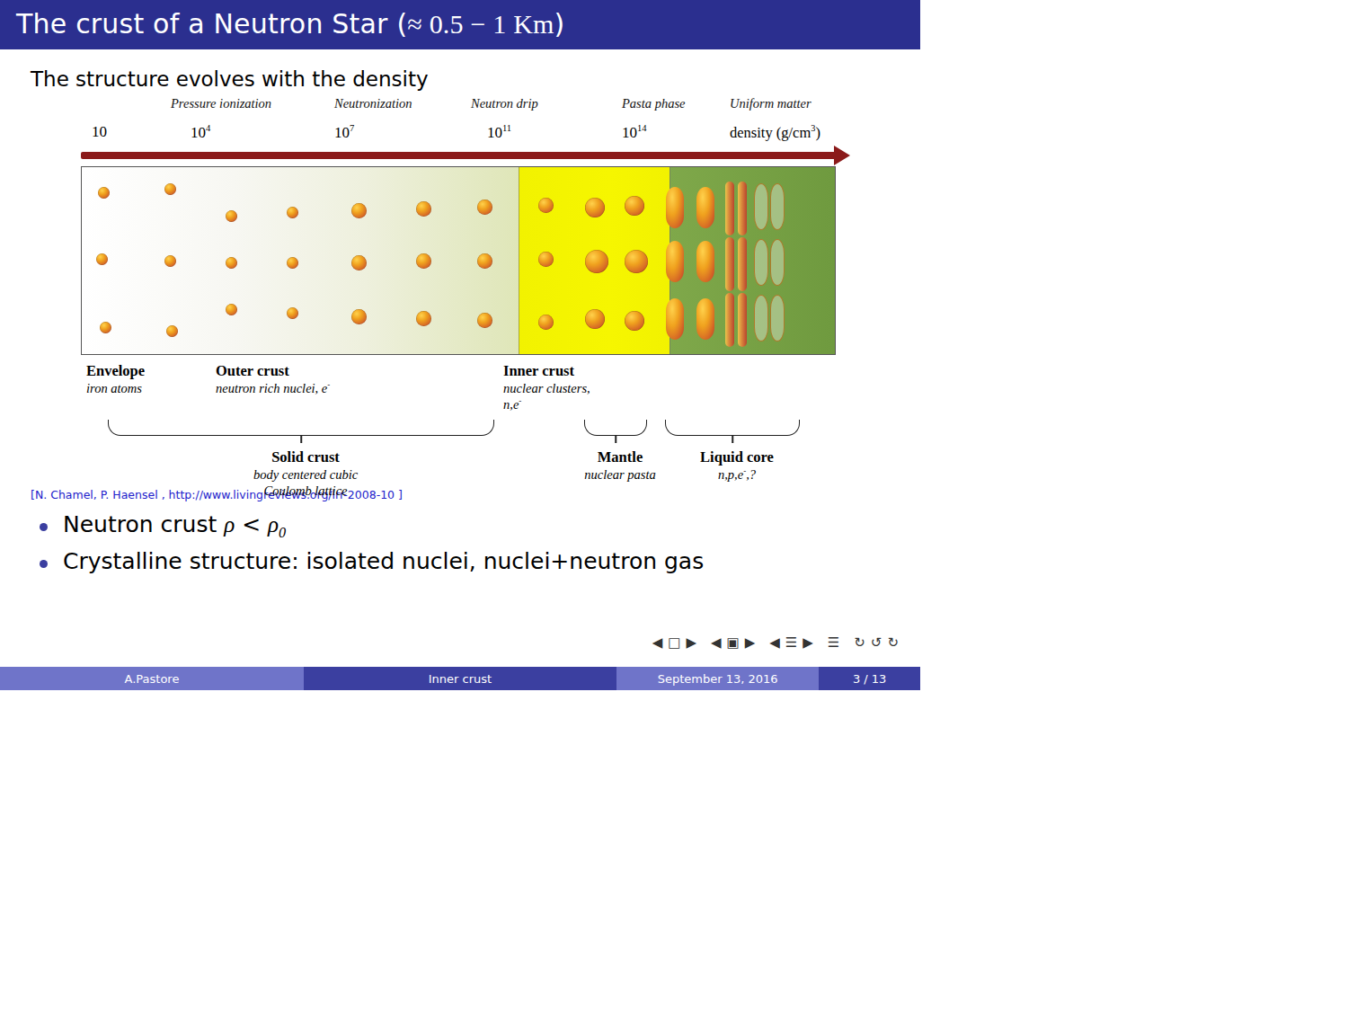The crust of a Neutron Star (≈ 0.5 − 1 Km)
The structure evolves with the density
Pressure ionization Neutronization Neutron drip Pasta phase Uniform matter
10 104 107 1011 1014 density (g/cm3)
Envelope iron atoms
Outer crust neutron rich nuclei, e-
Inner crust nuclear clusters,
n,e-
Solid crust body centered cubic
Coulomb lattice
Mantle nuclear pasta
Liquid core n,p,e-,?
[N. Chamel, P. Haensel , http://www.livingreviews.org/lrr-2008-10 ]
Neutron crust ρ < ρ0
Crystalline structure: isolated nuclei, nuclei+neutron gas
◀□▶◀▣▶◀☰▶☰↻↺↻
A.Pastore
Inner crust
September 13, 2016
3 / 13